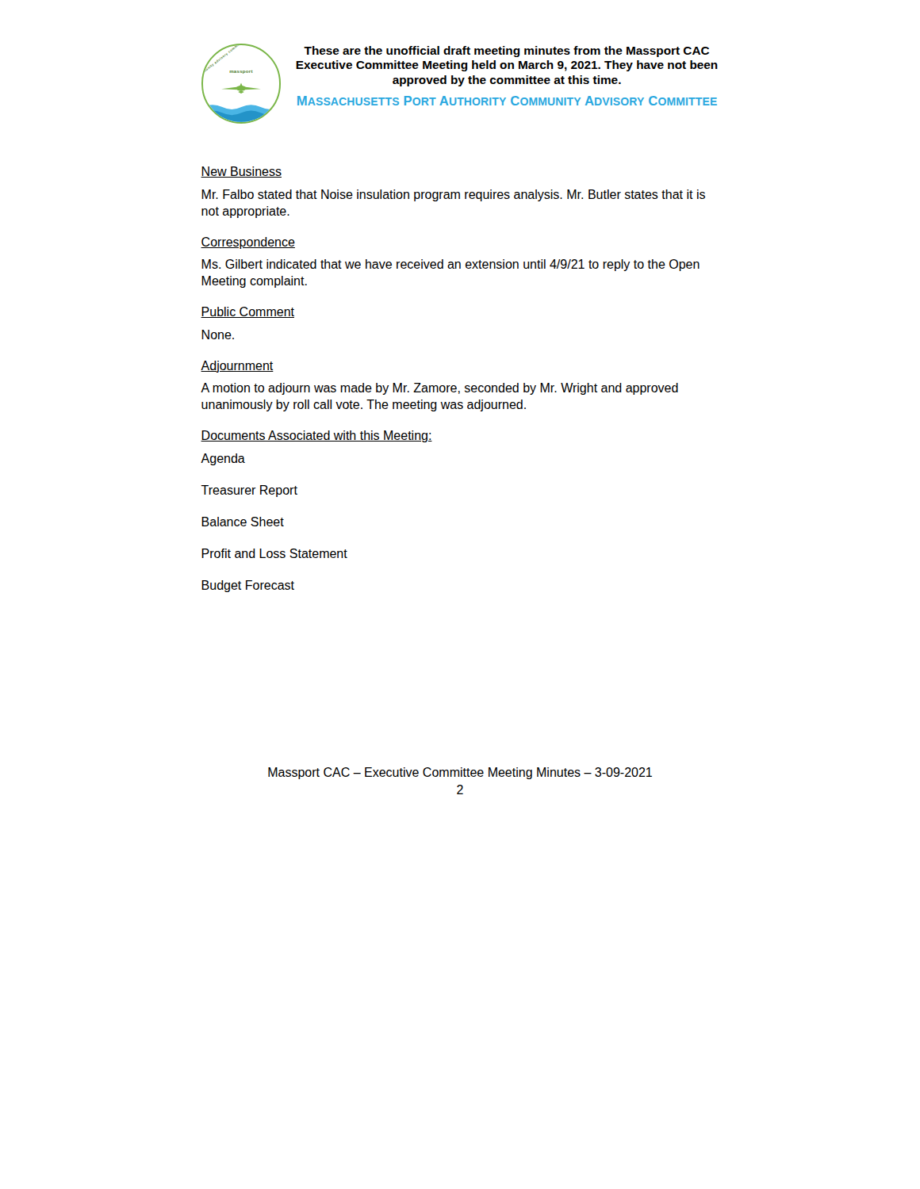community advisory committee
massport
These are the unofficial draft meeting minutes from the Massport CAC Executive Committee Meeting held on March 9, 2021. They have not been approved by the committee at this time.
MASSACHUSETTS PORT AUTHORITY COMMUNITY ADVISORY COMMITTEE
New Business
Mr. Falbo stated that Noise insulation program requires analysis. Mr. Butler states that it is not appropriate.
Correspondence
Ms. Gilbert indicated that we have received an extension until 4/9/21 to reply to the Open Meeting complaint.
Public Comment
None.
Adjournment
A motion to adjourn was made by Mr. Zamore, seconded by Mr. Wright and approved unanimously by roll call vote. The meeting was adjourned.
Documents Associated with this Meeting:
Agenda
Treasurer Report
Balance Sheet
Profit and Loss Statement
Budget Forecast
Massport CAC – Executive Committee Meeting Minutes – 3-09-2021
2